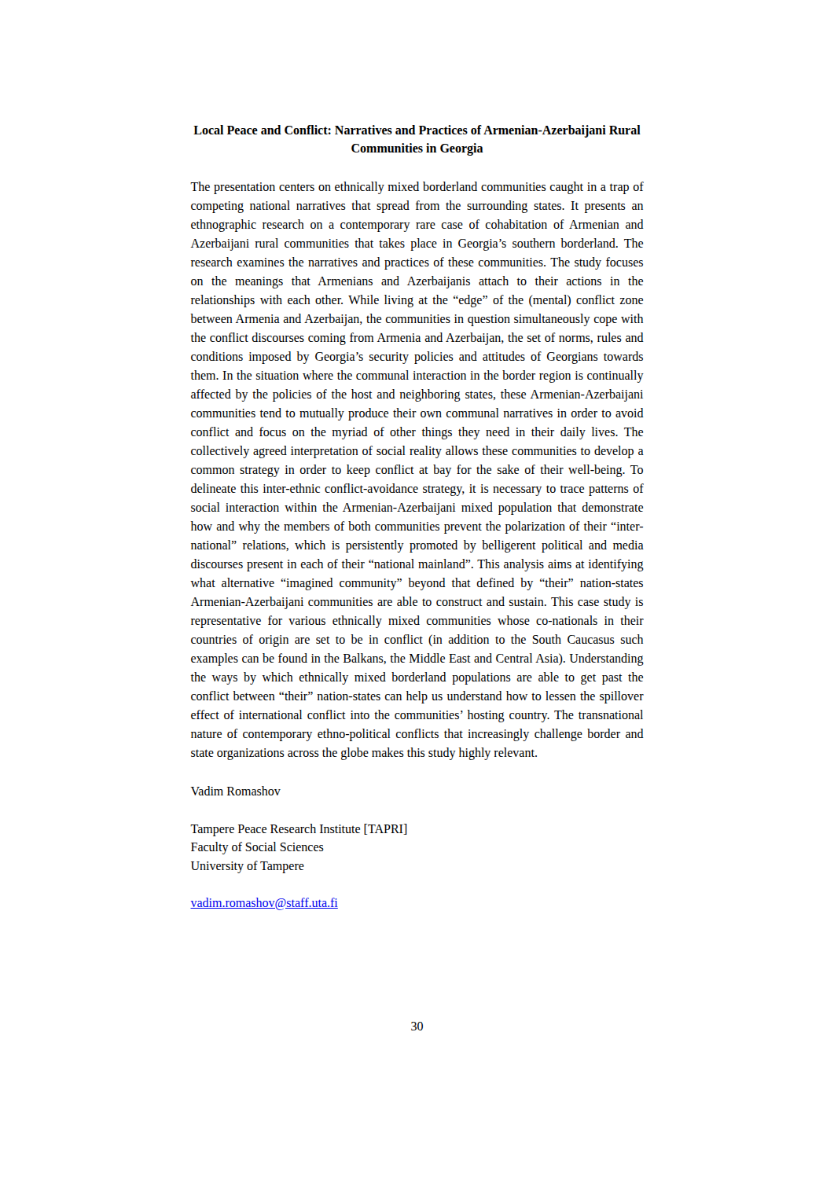Local Peace and Conflict: Narratives and Practices of Armenian-Azerbaijani Rural
Communities in Georgia
The presentation centers on ethnically mixed borderland communities caught in a trap of competing national narratives that spread from the surrounding states. It presents an ethnographic research on a contemporary rare case of cohabitation of Armenian and Azerbaijani rural communities that takes place in Georgia’s southern borderland. The research examines the narratives and practices of these communities. The study focuses on the meanings that Armenians and Azerbaijanis attach to their actions in the relationships with each other. While living at the “edge” of the (mental) conflict zone between Armenia and Azerbaijan, the communities in question simultaneously cope with the conflict discourses coming from Armenia and Azerbaijan, the set of norms, rules and conditions imposed by Georgia’s security policies and attitudes of Georgians towards them. In the situation where the communal interaction in the border region is continually affected by the policies of the host and neighboring states, these Armenian-Azerbaijani communities tend to mutually produce their own communal narratives in order to avoid conflict and focus on the myriad of other things they need in their daily lives. The collectively agreed interpretation of social reality allows these communities to develop a common strategy in order to keep conflict at bay for the sake of their well-being. To delineate this inter-ethnic conflict-avoidance strategy, it is necessary to trace patterns of social interaction within the Armenian-Azerbaijani mixed population that demonstrate how and why the members of both communities prevent the polarization of their “inter-national” relations, which is persistently promoted by belligerent political and media discourses present in each of their “national mainland”. This analysis aims at identifying what alternative “imagined community” beyond that defined by “their” nation-states Armenian-Azerbaijani communities are able to construct and sustain. This case study is representative for various ethnically mixed communities whose co-nationals in their countries of origin are set to be in conflict (in addition to the South Caucasus such examples can be found in the Balkans, the Middle East and Central Asia). Understanding the ways by which ethnically mixed borderland populations are able to get past the conflict between “their” nation-states can help us understand how to lessen the spillover effect of international conflict into the communities’ hosting country. The transnational nature of contemporary ethno-political conflicts that increasingly challenge border and state organizations across the globe makes this study highly relevant.
Vadim Romashov
Tampere Peace Research Institute [TAPRI] Faculty of Social Sciences University of Tampere
vadim.romashov@staff.uta.fi
30